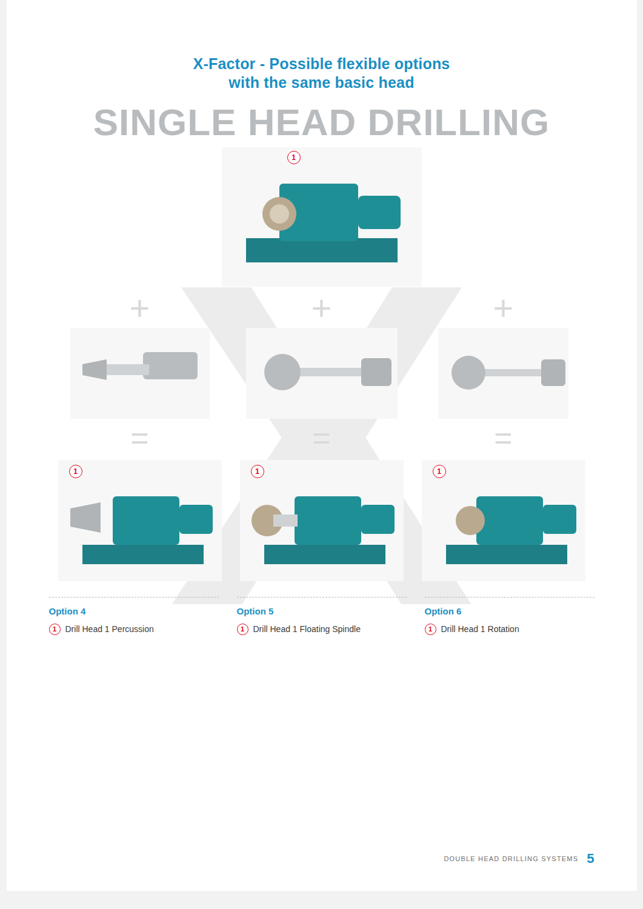X
X-Factor - Possible flexible options
with the same basic head
SINGLE HEAD DRILLING
1
+ + +
= = =
1
1
1
Option 4
1 Drill Head 1 Percussion
Option 5
1 Drill Head 1 Floating Spindle
Option 6
1 Drill Head 1 Rotation
Double Head Drilling Systems 5